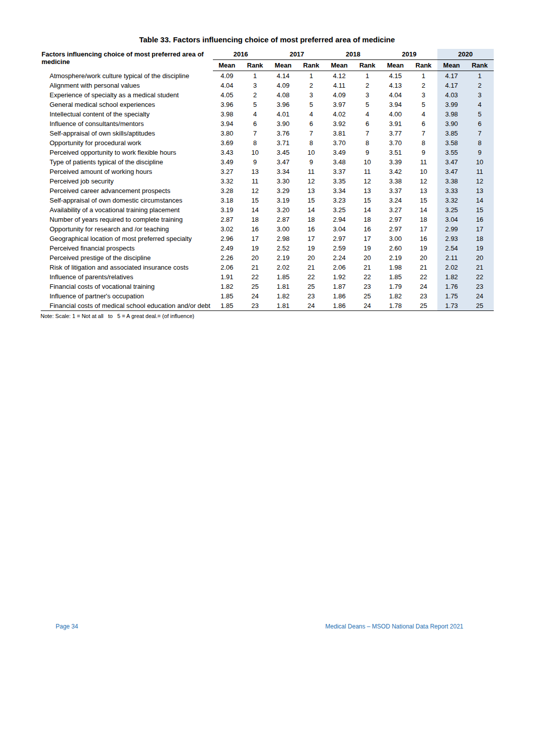Table 33. Factors influencing choice of most preferred area of medicine
| Factors influencing choice of most preferred area of medicine | 2016 | 2017 | 2018 | 2019 | 2020 |
| --- | --- | --- | --- | --- | --- |
| Mean | Rank | Mean | Rank | Mean | Rank | Mean | Rank | Mean | Rank |
| Atmosphere/work culture typical of the discipline | 4.09 | 1 | 4.14 | 1 | 4.12 | 1 | 4.15 | 1 | 4.17 | 1 |
| Alignment with personal values | 4.04 | 3 | 4.09 | 2 | 4.11 | 2 | 4.13 | 2 | 4.17 | 2 |
| Experience of specialty as a medical student | 4.05 | 2 | 4.08 | 3 | 4.09 | 3 | 4.04 | 3 | 4.03 | 3 |
| General medical school experiences | 3.96 | 5 | 3.96 | 5 | 3.97 | 5 | 3.94 | 5 | 3.99 | 4 |
| Intellectual content of the specialty | 3.98 | 4 | 4.01 | 4 | 4.02 | 4 | 4.00 | 4 | 3.98 | 5 |
| Influence of consultants/mentors | 3.94 | 6 | 3.90 | 6 | 3.92 | 6 | 3.91 | 6 | 3.90 | 6 |
| Self-appraisal of own skills/aptitudes | 3.80 | 7 | 3.76 | 7 | 3.81 | 7 | 3.77 | 7 | 3.85 | 7 |
| Opportunity for procedural work | 3.69 | 8 | 3.71 | 8 | 3.70 | 8 | 3.70 | 8 | 3.58 | 8 |
| Perceived opportunity to work flexible hours | 3.43 | 10 | 3.45 | 10 | 3.49 | 9 | 3.51 | 9 | 3.55 | 9 |
| Type of patients typical of the discipline | 3.49 | 9 | 3.47 | 9 | 3.48 | 10 | 3.39 | 11 | 3.47 | 10 |
| Perceived amount of working hours | 3.27 | 13 | 3.34 | 11 | 3.37 | 11 | 3.42 | 10 | 3.47 | 11 |
| Perceived job security | 3.32 | 11 | 3.30 | 12 | 3.35 | 12 | 3.38 | 12 | 3.38 | 12 |
| Perceived career advancement prospects | 3.28 | 12 | 3.29 | 13 | 3.34 | 13 | 3.37 | 13 | 3.33 | 13 |
| Self-appraisal of own domestic circumstances | 3.18 | 15 | 3.19 | 15 | 3.23 | 15 | 3.24 | 15 | 3.32 | 14 |
| Availability of a vocational training placement | 3.19 | 14 | 3.20 | 14 | 3.25 | 14 | 3.27 | 14 | 3.25 | 15 |
| Number of years required to complete training | 2.87 | 18 | 2.87 | 18 | 2.94 | 18 | 2.97 | 18 | 3.04 | 16 |
| Opportunity for research and /or teaching | 3.02 | 16 | 3.00 | 16 | 3.04 | 16 | 2.97 | 17 | 2.99 | 17 |
| Geographical location of most preferred specialty | 2.96 | 17 | 2.98 | 17 | 2.97 | 17 | 3.00 | 16 | 2.93 | 18 |
| Perceived financial prospects | 2.49 | 19 | 2.52 | 19 | 2.59 | 19 | 2.60 | 19 | 2.54 | 19 |
| Perceived prestige of the discipline | 2.26 | 20 | 2.19 | 20 | 2.24 | 20 | 2.19 | 20 | 2.11 | 20 |
| Risk of litigation and associated insurance costs | 2.06 | 21 | 2.02 | 21 | 2.06 | 21 | 1.98 | 21 | 2.02 | 21 |
| Influence of parents/relatives | 1.91 | 22 | 1.85 | 22 | 1.92 | 22 | 1.85 | 22 | 1.82 | 22 |
| Financial costs of vocational training | 1.82 | 25 | 1.81 | 25 | 1.87 | 23 | 1.79 | 24 | 1.76 | 23 |
| Influence of partner's occupation | 1.85 | 24 | 1.82 | 23 | 1.86 | 25 | 1.82 | 23 | 1.75 | 24 |
| Financial costs of medical school education and/or debt | 1.85 | 23 | 1.81 | 24 | 1.86 | 24 | 1.78 | 25 | 1.73 | 25 |
Note: Scale: 1 = Not at all to 5 = A great deal.= (of influence)
Page 34
Medical Deans – MSOD National Data Report 2021